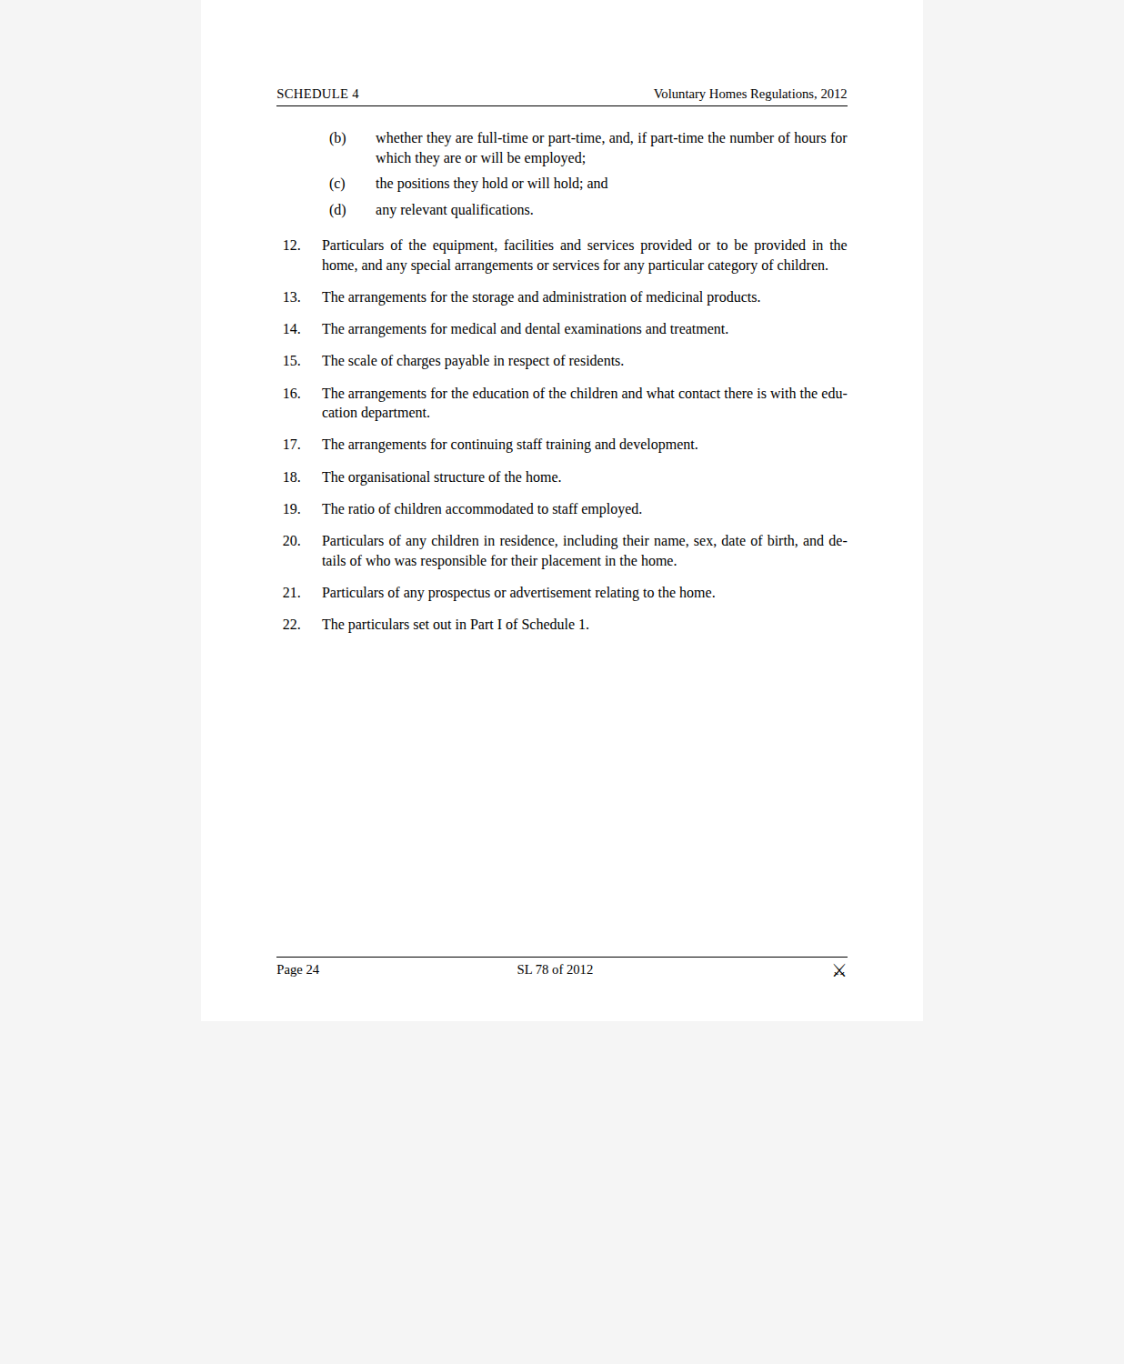SCHEDULE 4 Voluntary Homes Regulations, 2012
(b) whether they are full-time or part-time, and, if part-time the number of hours for which they are or will be employed;
(c) the positions they hold or will hold; and
(d) any relevant qualifications.
12. Particulars of the equipment, facilities and services provided or to be provided in the home, and any special arrangements or services for any particular category of children.
13. The arrangements for the storage and administration of medicinal products.
14. The arrangements for medical and dental examinations and treatment.
15. The scale of charges payable in respect of residents.
16. The arrangements for the education of the children and what contact there is with the education department.
17. The arrangements for continuing staff training and development.
18. The organisational structure of the home.
19. The ratio of children accommodated to staff employed.
20. Particulars of any children in residence, including their name, sex, date of birth, and details of who was responsible for their placement in the home.
21. Particulars of any prospectus or advertisement relating to the home.
22. The particulars set out in Part I of Schedule 1.
Page 24 SL 78 of 2012 ⚔